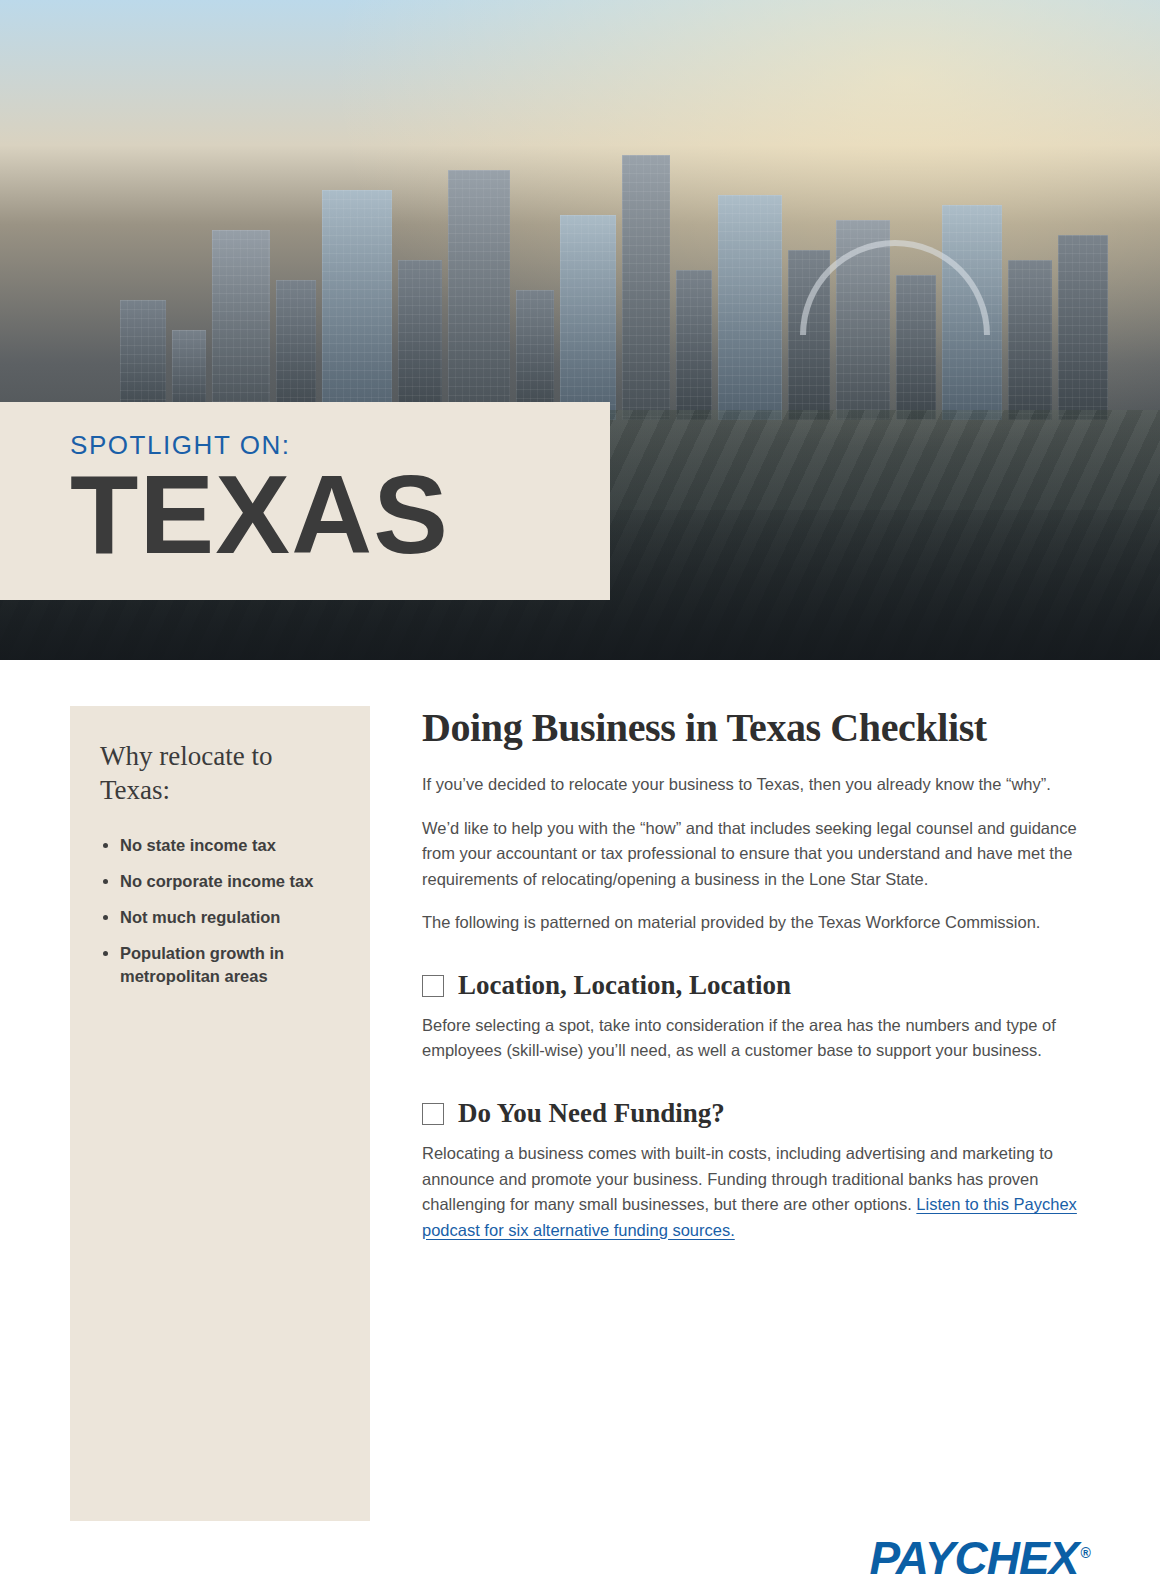Spotlight on:
Texas
Why relocate to Texas:
No state income tax
No corporate income tax
Not much regulation
Population growth in metropolitan areas
Doing Business in Texas Checklist
If you’ve decided to relocate your business to Texas, then you already know the “why”.
We’d like to help you with the “how” and that includes seeking legal counsel and guidance from your accountant or tax professional to ensure that you understand and have met the requirements of relocating/opening a business in the Lone Star State.
The following is patterned on material provided by the Texas Workforce Commission.
Location, Location, Location
Before selecting a spot, take into consideration if the area has the numbers and type of employees (skill-wise) you’ll need, as well a customer base to support your business.
Do You Need Funding?
Relocating a business comes with built-in costs, including advertising and marketing to announce and promote your business. Funding through traditional banks has proven challenging for many small businesses, but there are other options. Listen to this Paychex podcast for six alternative funding sources.
PAYCHEX®